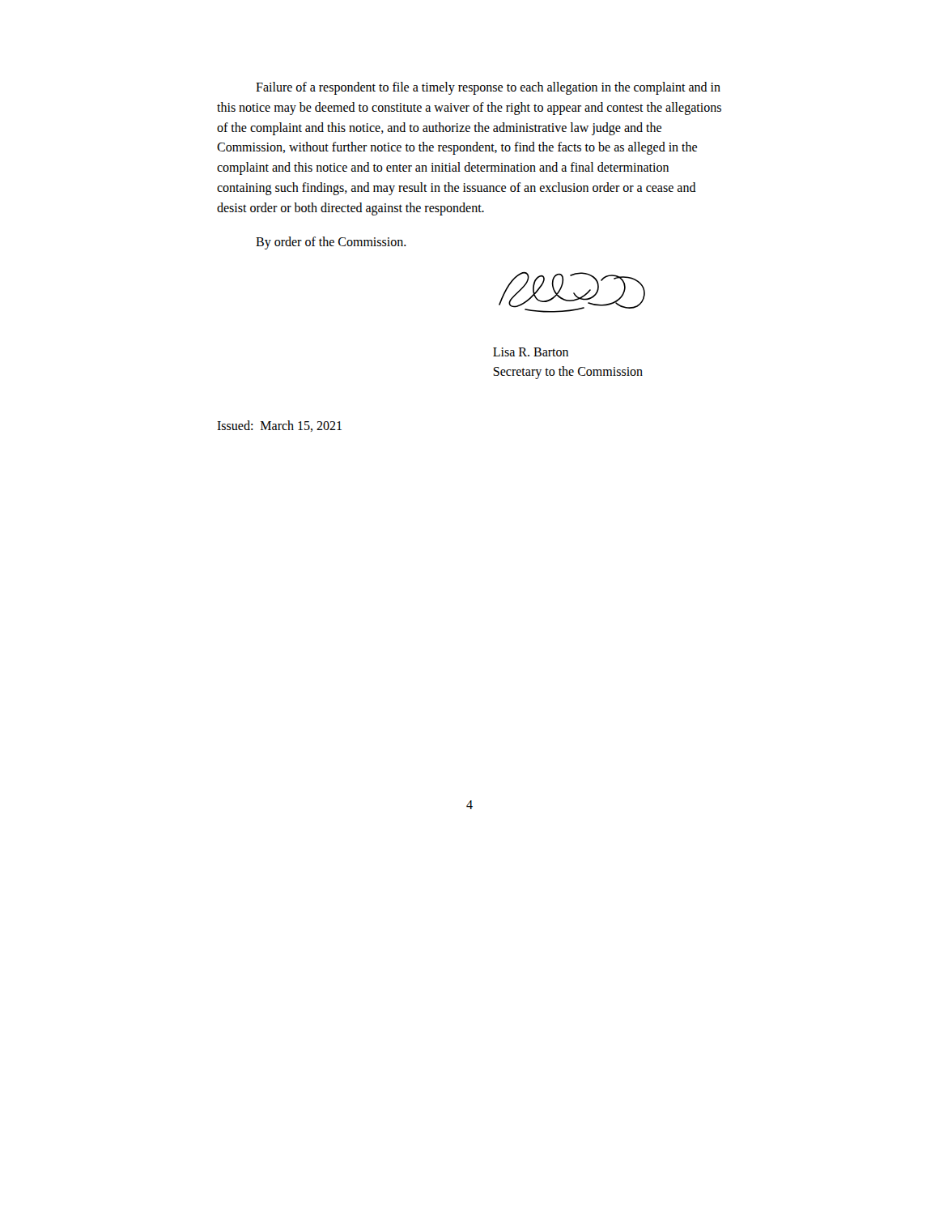Failure of a respondent to file a timely response to each allegation in the complaint and in this notice may be deemed to constitute a waiver of the right to appear and contest the allegations of the complaint and this notice, and to authorize the administrative law judge and the Commission, without further notice to the respondent, to find the facts to be as alleged in the complaint and this notice and to enter an initial determination and a final determination containing such findings, and may result in the issuance of an exclusion order or a cease and desist order or both directed against the respondent.
By order of the Commission.
Lisa R. Barton
Secretary to the Commission
Issued: March 15, 2021
4